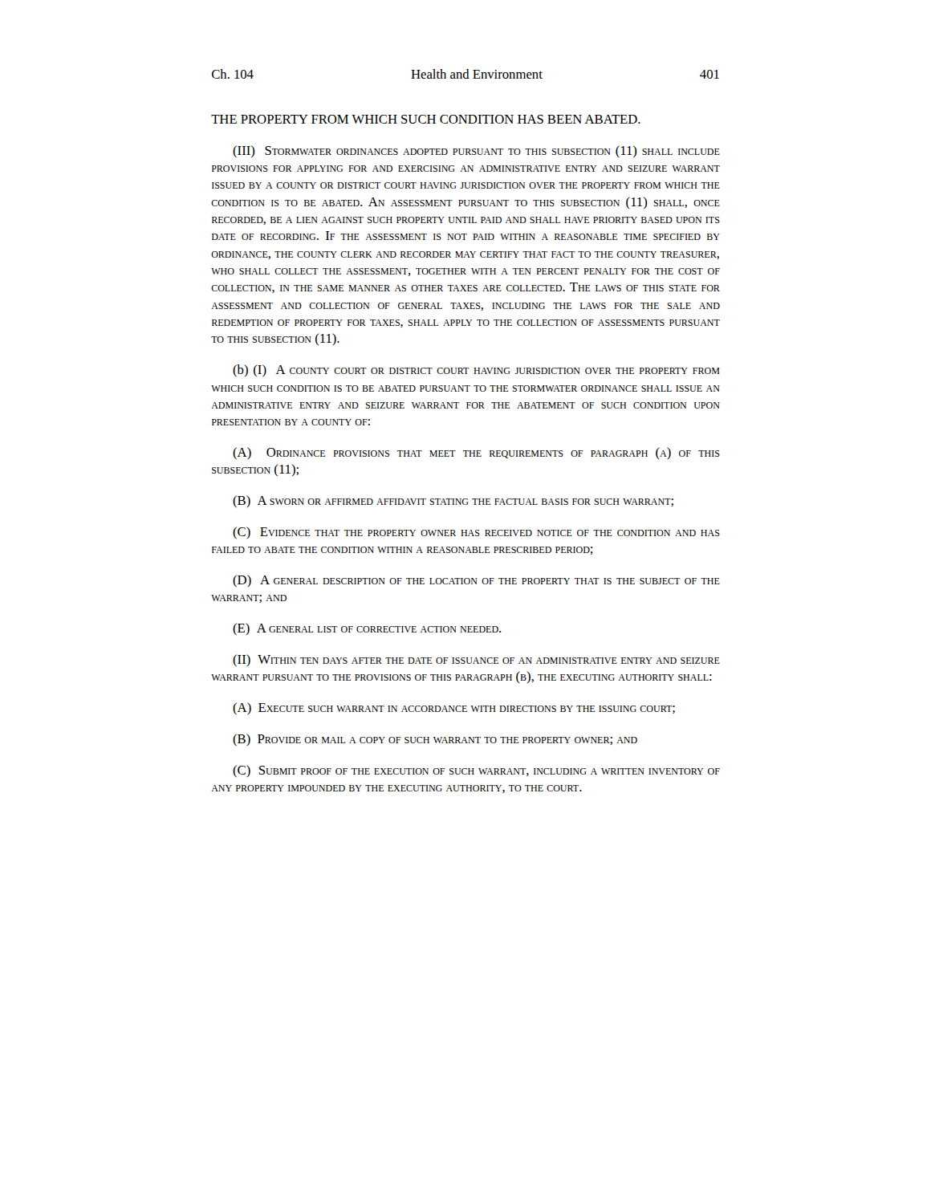Ch. 104
Health and Environment
401
THE PROPERTY FROM WHICH SUCH CONDITION HAS BEEN ABATED.
(III) Stormwater ordinances adopted pursuant to this subsection (11) shall include provisions for applying for and exercising an administrative entry and seizure warrant issued by a county or district court having jurisdiction over the property from which the condition is to be abated. An assessment pursuant to this subsection (11) shall, once recorded, be a lien against such property until paid and shall have priority based upon its date of recording. If the assessment is not paid within a reasonable time specified by ordinance, the county clerk and recorder may certify that fact to the county treasurer, who shall collect the assessment, together with a ten percent penalty for the cost of collection, in the same manner as other taxes are collected. The laws of this state for assessment and collection of general taxes, including the laws for the sale and redemption of property for taxes, shall apply to the collection of assessments pursuant to this subsection (11).
(b) (I) A county court or district court having jurisdiction over the property from which such condition is to be abated pursuant to the stormwater ordinance shall issue an administrative entry and seizure warrant for the abatement of such condition upon presentation by a county of:
(A) Ordinance provisions that meet the requirements of paragraph (a) of this subsection (11);
(B) A sworn or affirmed affidavit stating the factual basis for such warrant;
(C) Evidence that the property owner has received notice of the condition and has failed to abate the condition within a reasonable prescribed period;
(D) A general description of the location of the property that is the subject of the warrant; and
(E) A general list of corrective action needed.
(II) Within ten days after the date of issuance of an administrative entry and seizure warrant pursuant to the provisions of this paragraph (b), the executing authority shall:
(A) Execute such warrant in accordance with directions by the issuing court;
(B) Provide or mail a copy of such warrant to the property owner; and
(C) Submit proof of the execution of such warrant, including a written inventory of any property impounded by the executing authority, to the court.